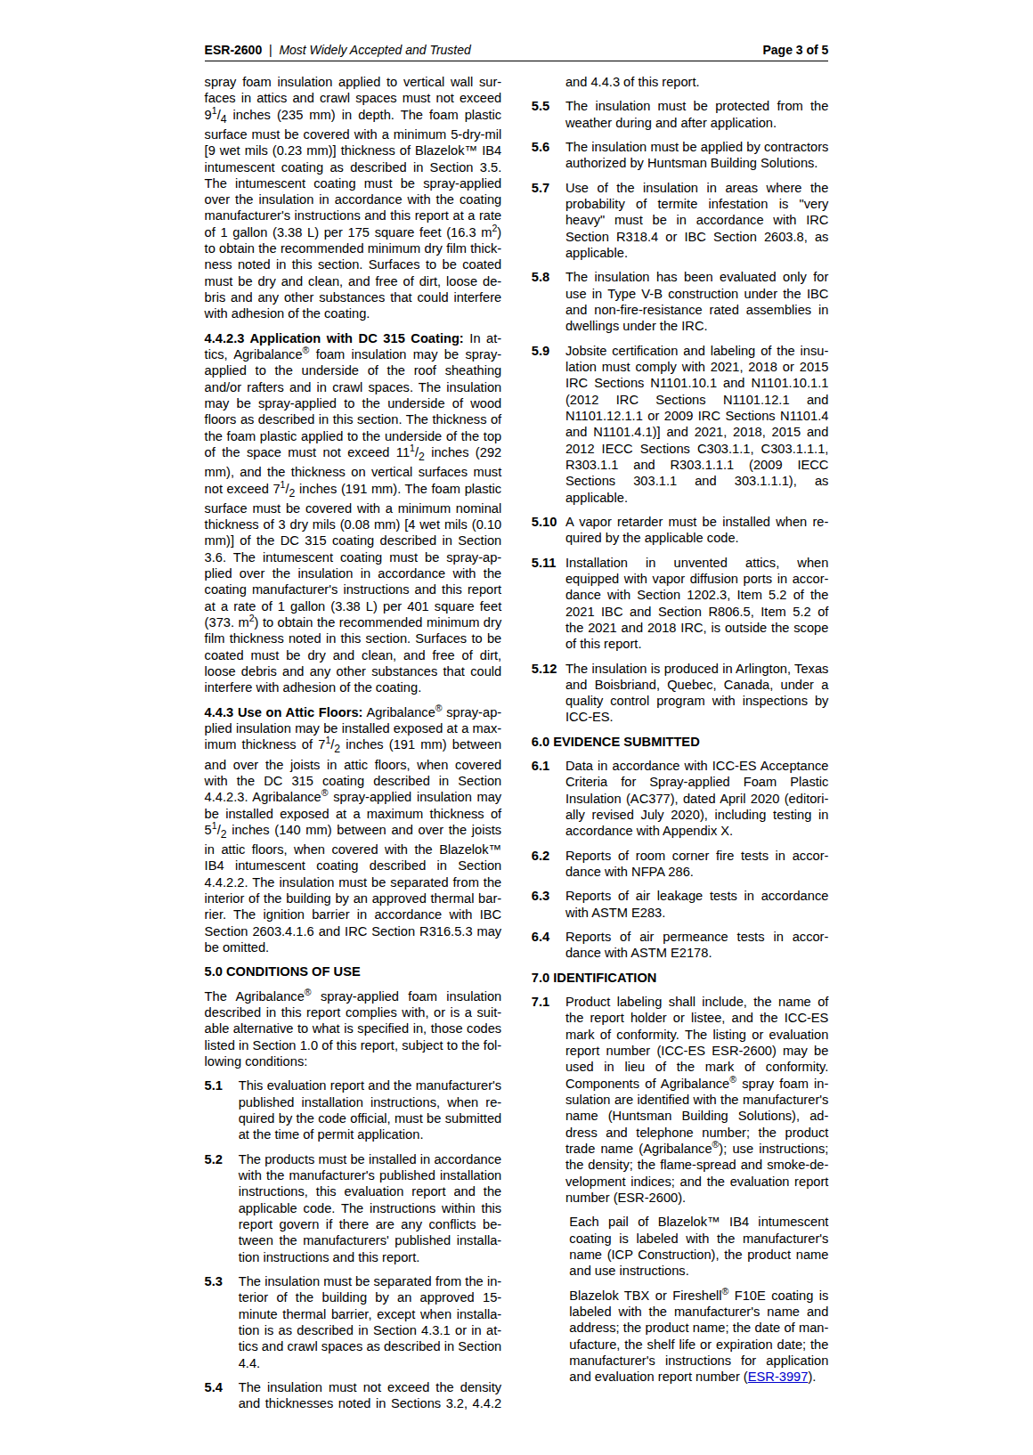ESR-2600 | Most Widely Accepted and Trusted
Page 3 of 5
spray foam insulation applied to vertical wall surfaces in attics and crawl spaces must not exceed 91/4 inches (235 mm) in depth. The foam plastic surface must be covered with a minimum 5-dry-mil [9 wet mils (0.23 mm)] thickness of Blazelok™ IB4 intumescent coating as described in Section 3.5. The intumescent coating must be spray-applied over the insulation in accordance with the coating manufacturer's instructions and this report at a rate of 1 gallon (3.38 L) per 175 square feet (16.3 m2) to obtain the recommended minimum dry film thickness noted in this section. Surfaces to be coated must be dry and clean, and free of dirt, loose debris and any other substances that could interfere with adhesion of the coating.
4.4.2.3 Application with DC 315 Coating: In attics, Agribalance® foam insulation may be spray-applied to the underside of the roof sheathing and/or rafters and in crawl spaces. The insulation may be spray-applied to the underside of wood floors as described in this section. The thickness of the foam plastic applied to the underside of the top of the space must not exceed 111/2 inches (292 mm), and the thickness on vertical surfaces must not exceed 71/2 inches (191 mm). The foam plastic surface must be covered with a minimum nominal thickness of 3 dry mils (0.08 mm) [4 wet mils (0.10 mm)] of the DC 315 coating described in Section 3.6. The intumescent coating must be spray-applied over the insulation in accordance with the coating manufacturer's instructions and this report at a rate of 1 gallon (3.38 L) per 401 square feet (373. m2) to obtain the recommended minimum dry film thickness noted in this section. Surfaces to be coated must be dry and clean, and free of dirt, loose debris and any other substances that could interfere with adhesion of the coating.
4.4.3 Use on Attic Floors: Agribalance® spray-applied insulation may be installed exposed at a maximum thickness of 71/2 inches (191 mm) between and over the joists in attic floors, when covered with the DC 315 coating described in Section 4.4.2.3. Agribalance® spray-applied insulation may be installed exposed at a maximum thickness of 51/2 inches (140 mm) between and over the joists in attic floors, when covered with the Blazelok™ IB4 intumescent coating described in Section 4.4.2.2. The insulation must be separated from the interior of the building by an approved thermal barrier. The ignition barrier in accordance with IBC Section 2603.4.1.6 and IRC Section R316.5.3 may be omitted.
5.0 CONDITIONS OF USE
The Agribalance® spray-applied foam insulation described in this report complies with, or is a suitable alternative to what is specified in, those codes listed in Section 1.0 of this report, subject to the following conditions:
5.1 This evaluation report and the manufacturer's published installation instructions, when required by the code official, must be submitted at the time of permit application.
5.2 The products must be installed in accordance with the manufacturer's published installation instructions, this evaluation report and the applicable code. The instructions within this report govern if there are any conflicts between the manufacturers' published installation instructions and this report.
5.3 The insulation must be separated from the interior of the building by an approved 15-minute thermal barrier, except when installation is as described in Section 4.3.1 or in attics and crawl spaces as described in Section 4.4.
5.4 The insulation must not exceed the density and thicknesses noted in Sections 3.2, 4.4.2 and 4.4.3 of this report.
5.5 The insulation must be protected from the weather during and after application.
5.6 The insulation must be applied by contractors authorized by Huntsman Building Solutions.
5.7 Use of the insulation in areas where the probability of termite infestation is "very heavy" must be in accordance with IRC Section R318.4 or IBC Section 2603.8, as applicable.
5.8 The insulation has been evaluated only for use in Type V-B construction under the IBC and non-fire-resistance rated assemblies in dwellings under the IRC.
5.9 Jobsite certification and labeling of the insulation must comply with 2021, 2018 or 2015 IRC Sections N1101.10.1 and N1101.10.1.1 (2012 IRC Sections N1101.12.1 and N1101.12.1.1 or 2009 IRC Sections N1101.4 and N1101.4.1)] and 2021, 2018, 2015 and 2012 IECC Sections C303.1.1, C303.1.1.1, R303.1.1 and R303.1.1.1 (2009 IECC Sections 303.1.1 and 303.1.1.1), as applicable.
5.10 A vapor retarder must be installed when required by the applicable code.
5.11 Installation in unvented attics, when equipped with vapor diffusion ports in accordance with Section 1202.3, Item 5.2 of the 2021 IBC and Section R806.5, Item 5.2 of the 2021 and 2018 IRC, is outside the scope of this report.
5.12 The insulation is produced in Arlington, Texas and Boisbriand, Quebec, Canada, under a quality control program with inspections by ICC-ES.
6.0 EVIDENCE SUBMITTED
6.1 Data in accordance with ICC-ES Acceptance Criteria for Spray-applied Foam Plastic Insulation (AC377), dated April 2020 (editorially revised July 2020), including testing in accordance with Appendix X.
6.2 Reports of room corner fire tests in accordance with NFPA 286.
6.3 Reports of air leakage tests in accordance with ASTM E283.
6.4 Reports of air permeance tests in accordance with ASTM E2178.
7.0 IDENTIFICATION
7.1 Product labeling shall include, the name of the report holder or listee, and the ICC-ES mark of conformity. The listing or evaluation report number (ICC-ES ESR-2600) may be used in lieu of the mark of conformity. Components of Agribalance® spray foam insulation are identified with the manufacturer's name (Huntsman Building Solutions), address and telephone number; the product trade name (Agribalance®); use instructions; the density; the flame-spread and smoke-development indices; and the evaluation report number (ESR-2600).
Each pail of Blazelok™ IB4 intumescent coating is labeled with the manufacturer's name (ICP Construction), the product name and use instructions.
Blazelok TBX or Fireshell® F10E coating is labeled with the manufacturer's name and address; the product name; the date of manufacture, the shelf life or expiration date; the manufacturer's instructions for application and evaluation report number (ESR-3997).